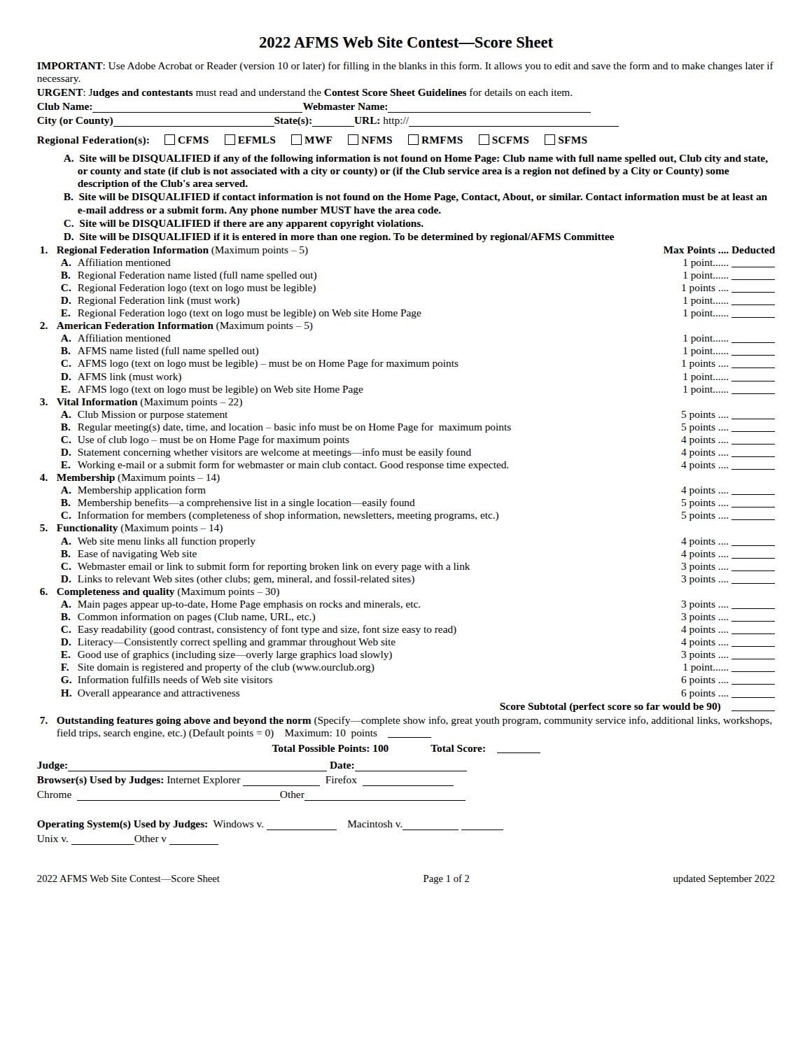2022 AFMS Web Site Contest—Score Sheet
IMPORTANT: Use Adobe Acrobat or Reader (version 10 or later) for filling in the blanks in this form. It allows you to edit and save the form and to make changes later if necessary.
URGENT: Judges and contestants must read and understand the Contest Score Sheet Guidelines for details on each item.
Club Name: Webmaster Name:
City (or County) State(s): URL: http://
Regional Federation(s): CFMS EFMLS MWF NFMS RMFMS SCFMS SFMS
A. Site will be DISQUALIFIED if any of the following information is not found on Home Page: Club name with full name spelled out, Club city and state, or county and state (if club is not associated with a city or county) or (if the Club service area is a region not defined by a City or County) some description of the Club's area served.
B. Site will be DISQUALIFIED if contact information is not found on the Home Page, Contact, About, or similar. Contact information must be at least an e-mail address or a submit form. Any phone number MUST have the area code.
C. Site will be DISQUALIFIED if there are any apparent copyright violations.
D. Site will be DISQUALIFIED if it is entered in more than one region. To be determined by regional/AFMS Committee
Max Points .... Deducted Regional Federation Information (Maximum points – 5)
1 point...... Affiliation mentioned
1 point...... Regional Federation name listed (full name spelled out)
1 points .... Regional Federation logo (text on logo must be legible)
1 point...... Regional Federation link (must work)
1 point...... Regional Federation logo (text on logo must be legible) on Web site Home Page
American Federation Information (Maximum points – 5)
1 point...... Affiliation mentioned
1 point...... AFMS name listed (full name spelled out)
1 points .... AFMS logo (text on logo must be legible) – must be on Home Page for maximum points
1 point...... AFMS link (must work)
1 point...... AFMS logo (text on logo must be legible) on Web site Home Page
Vital Information (Maximum points – 22)
5 points .... Club Mission or purpose statement
5 points .... Regular meeting(s) date, time, and location – basic info must be on Home Page for maximum points
4 points .... Use of club logo – must be on Home Page for maximum points
4 points .... Statement concerning whether visitors are welcome at meetings—info must be easily found
4 points .... Working e-mail or a submit form for webmaster or main club contact. Good response time expected.
Membership (Maximum points – 14)
4 points .... Membership application form
5 points .... Membership benefits—a comprehensive list in a single location—easily found
5 points .... Information for members (completeness of shop information, newsletters, meeting programs, etc.)
Functionality (Maximum points – 14)
4 points .... Web site menu links all function properly
4 points .... Ease of navigating Web site
3 points .... Webmaster email or link to submit form for reporting broken link on every page with a link
3 points .... Links to relevant Web sites (other clubs; gem, mineral, and fossil-related sites)
Completeness and quality (Maximum points – 30)
3 points .... Main pages appear up-to-date, Home Page emphasis on rocks and minerals, etc.
3 points .... Common information on pages (Club name, URL, etc.)
4 points .... Easy readability (good contrast, consistency of font type and size, font size easy to read)
4 points .... Literacy—Consistently correct spelling and grammar throughout Web site
3 points .... Good use of graphics (including size—overly large graphics load slowly)
1 point...... Site domain is registered and property of the club (www.ourclub.org)
6 points .... Information fulfills needs of Web site visitors
6 points .... Overall appearance and attractiveness
Score Subtotal (perfect score so far would be 90)
Outstanding features going above and beyond the norm (Specify—complete show info, great youth program, community service info, additional links, workshops, field trips, search engine, etc.) (Default points = 0) Maximum: 10 points
Total Possible Points: 100 Total Score:
Judge: Date:
Browser(s) Used by Judges: Internet Explorer Firefox
Chrome Other
Operating System(s) Used by Judges: Windows v. Macintosh v.
Unix v. Other v
2022 AFMS Web Site Contest—Score Sheet Page 1 of 2 updated September 2022